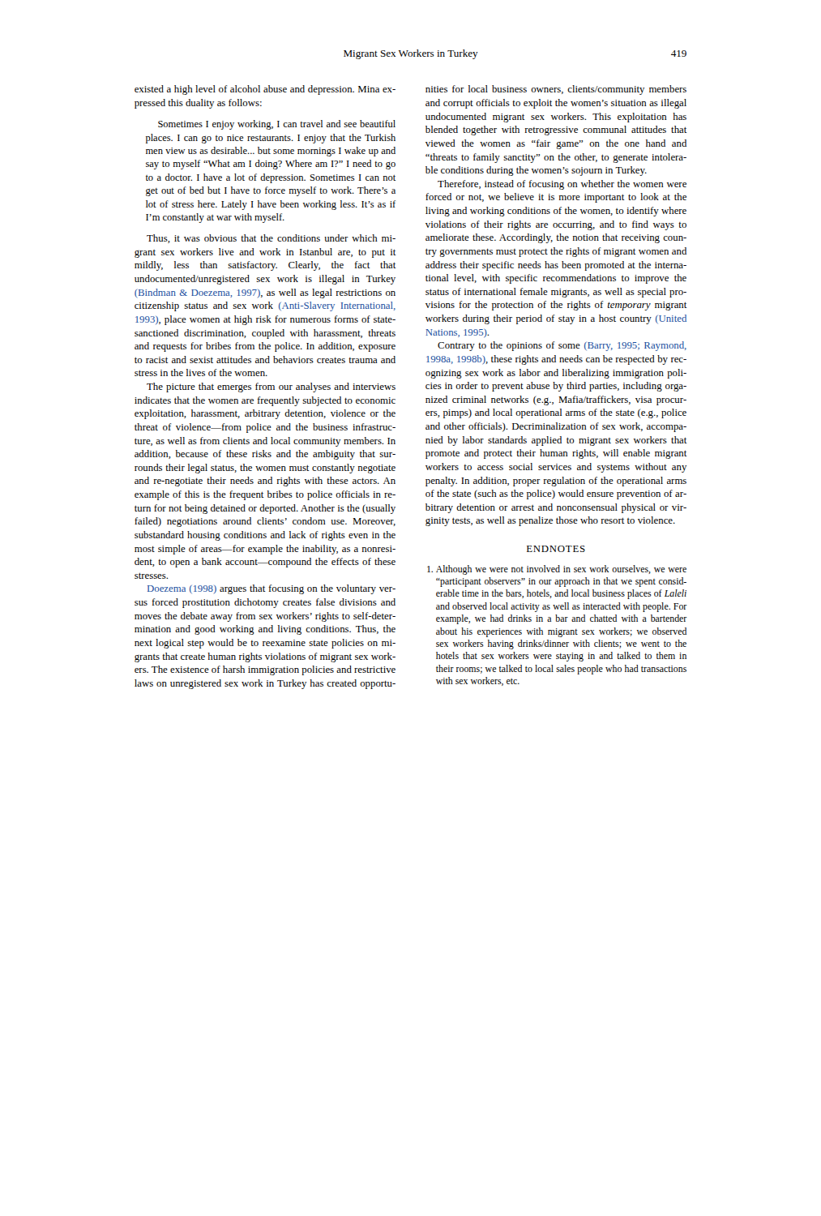Migrant Sex Workers in Turkey 419
existed a high level of alcohol abuse and depression. Mina expressed this duality as follows:
Sometimes I enjoy working, I can travel and see beautiful places. I can go to nice restaurants. I enjoy that the Turkish men view us as desirable... but some mornings I wake up and say to myself “What am I doing? Where am I?” I need to go to a doctor. I have a lot of depression. Sometimes I can not get out of bed but I have to force myself to work. There’s a lot of stress here. Lately I have been working less. It’s as if I’m constantly at war with myself.
Thus, it was obvious that the conditions under which migrant sex workers live and work in Istanbul are, to put it mildly, less than satisfactory. Clearly, the fact that undocumented/unregistered sex work is illegal in Turkey (Bindman & Doezema, 1997), as well as legal restrictions on citizenship status and sex work (Anti-Slavery International, 1993), place women at high risk for numerous forms of state-sanctioned discrimination, coupled with harassment, threats and requests for bribes from the police. In addition, exposure to racist and sexist attitudes and behaviors creates trauma and stress in the lives of the women.
The picture that emerges from our analyses and interviews indicates that the women are frequently subjected to economic exploitation, harassment, arbitrary detention, violence or the threat of violence—from police and the business infrastructure, as well as from clients and local community members. In addition, because of these risks and the ambiguity that surrounds their legal status, the women must constantly negotiate and re-negotiate their needs and rights with these actors. An example of this is the frequent bribes to police officials in return for not being detained or deported. Another is the (usually failed) negotiations around clients’ condom use. Moreover, substandard housing conditions and lack of rights even in the most simple of areas—for example the inability, as a nonresident, to open a bank account—compound the effects of these stresses.
Doezema (1998) argues that focusing on the voluntary versus forced prostitution dichotomy creates false divisions and moves the debate away from sex workers’ rights to self-determination and good working and living conditions. Thus, the next logical step would be to reexamine state policies on migrants that create human rights violations of migrant sex workers. The existence of harsh immigration policies and restrictive laws on unregistered sex work in Turkey has created opportunities for local business owners, clients/community members and corrupt officials to exploit the women’s situation as illegal undocumented migrant sex workers. This exploitation has blended together with retrogressive communal attitudes that viewed the women as “fair game” on the one hand and “threats to family sanctity” on the other, to generate intolerable conditions during the women’s sojourn in Turkey.
Therefore, instead of focusing on whether the women were forced or not, we believe it is more important to look at the living and working conditions of the women, to identify where violations of their rights are occurring, and to find ways to ameliorate these. Accordingly, the notion that receiving country governments must protect the rights of migrant women and address their specific needs has been promoted at the international level, with specific recommendations to improve the status of international female migrants, as well as special provisions for the protection of the rights of temporary migrant workers during their period of stay in a host country (United Nations, 1995).
Contrary to the opinions of some (Barry, 1995; Raymond, 1998a, 1998b), these rights and needs can be respected by recognizing sex work as labor and liberalizing immigration policies in order to prevent abuse by third parties, including organized criminal networks (e.g., Mafia/traffickers, visa procurers, pimps) and local operational arms of the state (e.g., police and other officials). Decriminalization of sex work, accompanied by labor standards applied to migrant sex workers that promote and protect their human rights, will enable migrant workers to access social services and systems without any penalty. In addition, proper regulation of the operational arms of the state (such as the police) would ensure prevention of arbitrary detention or arrest and nonconsensual physical or virginity tests, as well as penalize those who resort to violence.
Endnotes
Although we were not involved in sex work ourselves, we were “participant observers” in our approach in that we spent considerable time in the bars, hotels, and local business places of Laleli and observed local activity as well as interacted with people. For example, we had drinks in a bar and chatted with a bartender about his experiences with migrant sex workers; we observed sex workers having drinks/dinner with clients; we went to the hotels that sex workers were staying in and talked to them in their rooms; we talked to local sales people who had transactions with sex workers, etc.